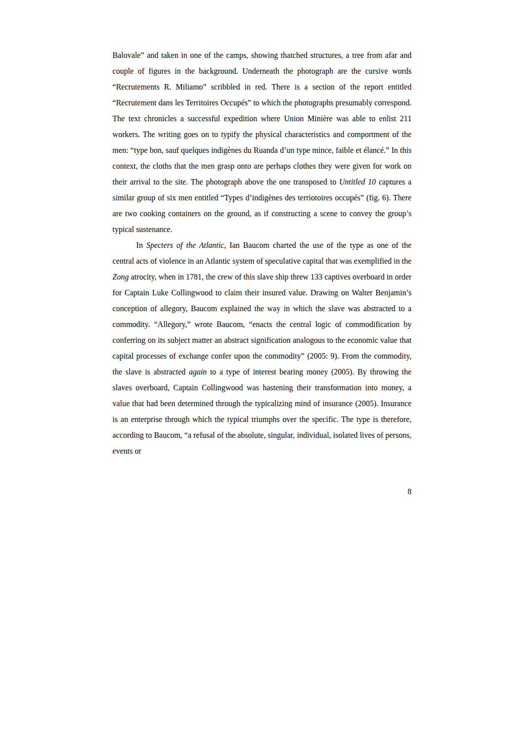Balovale” and taken in one of the camps, showing thatched structures, a tree from afar and couple of figures in the background. Underneath the photograph are the cursive words “Recrutements R. Miliamo” scribbled in red. There is a section of the report entitled “Recrutement dans les Territoires Occupés” to which the photographs presumably correspond. The text chronicles a successful expedition where Union Minière was able to enlist 211 workers. The writing goes on to typify the physical characteristics and comportment of the men: “type bon, sauf quelques indigènes du Ruanda d’un type mince, faible et élancé.” In this context, the cloths that the men grasp onto are perhaps clothes they were given for work on their arrival to the site. The photograph above the one transposed to Untitled 10 captures a similar group of six men entitled “Types d’indigènes des terriotoires occupés” (fig. 6). There are two cooking containers on the ground, as if constructing a scene to convey the group’s typical sustenance.
In Specters of the Atlantic, Ian Baucom charted the use of the type as one of the central acts of violence in an Atlantic system of speculative capital that was exemplified in the Zong atrocity, when in 1781, the crew of this slave ship threw 133 captives overboard in order for Captain Luke Collingwood to claim their insured value. Drawing on Walter Benjamin’s conception of allegory, Baucom explained the way in which the slave was abstracted to a commodity. “Allegory,” wrote Baucom, “enacts the central logic of commodification by conferring on its subject matter an abstract signification analogous to the economic value that capital processes of exchange confer upon the commodity” (2005: 9). From the commodity, the slave is abstracted again to a type of interest bearing money (2005). By throwing the slaves overboard, Captain Collingwood was hastening their transformation into money, a value that had been determined through the typicalizing mind of insurance (2005). Insurance is an enterprise through which the typical triumphs over the specific. The type is therefore, according to Baucom, “a refusal of the absolute, singular, individual, isolated lives of persons, events or
8